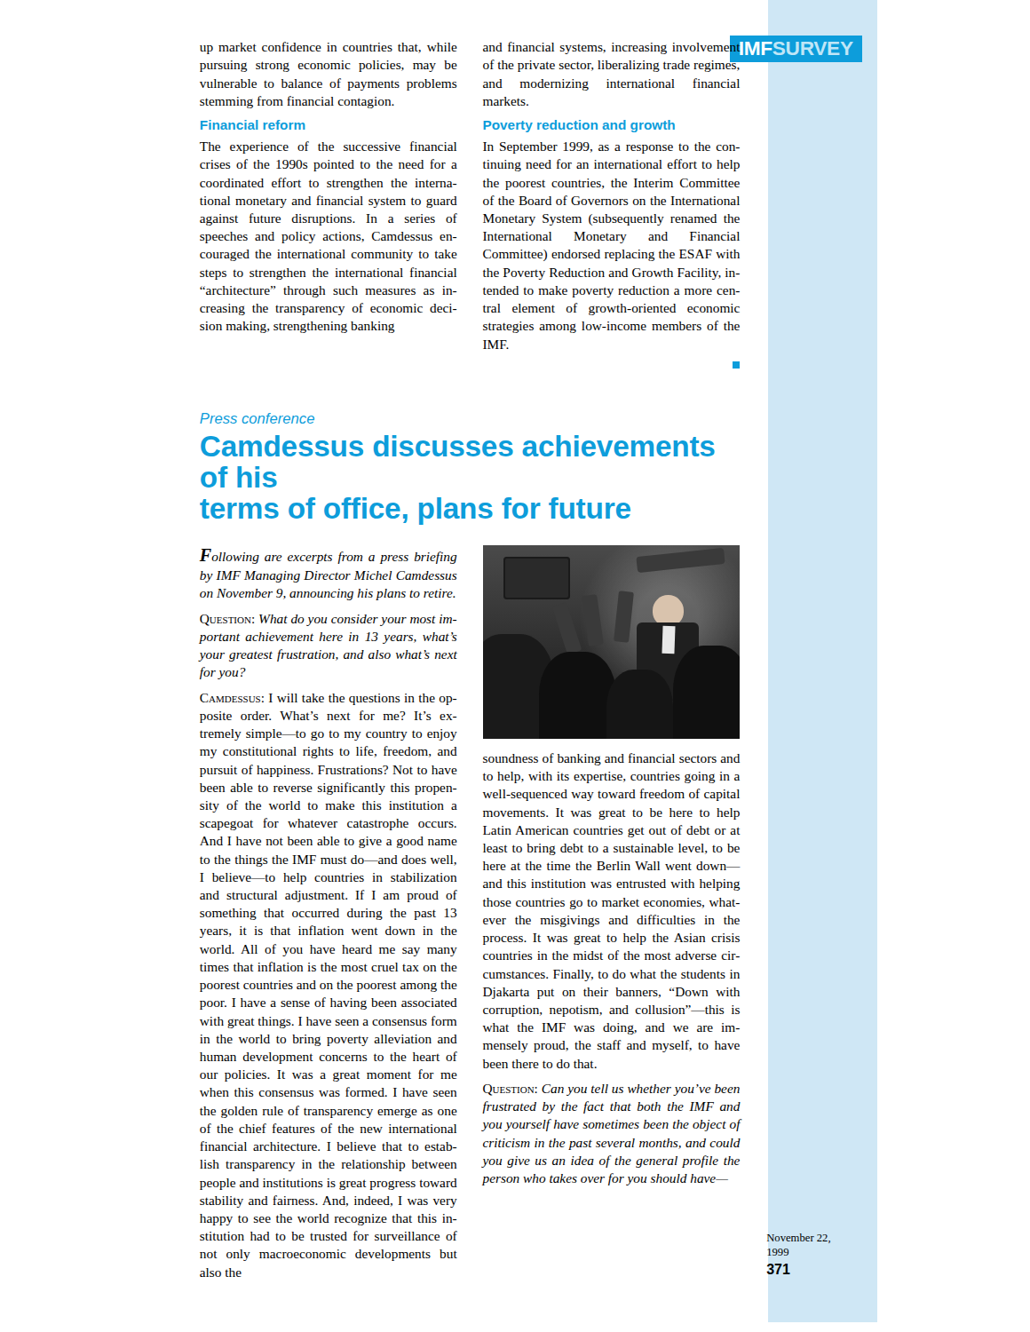IMF SURVEY
up market confidence in countries that, while pursuing strong economic policies, may be vulnerable to balance of payments problems stemming from financial contagion.
Financial reform
The experience of the successive financial crises of the 1990s pointed to the need for a coordinated effort to strengthen the international monetary and financial system to guard against future disruptions. In a series of speeches and policy actions, Camdessus encouraged the international community to take steps to strengthen the international financial “architecture” through such measures as increasing the transparency of economic decision making, strengthening banking
and financial systems, increasing involvement of the private sector, liberalizing trade regimes, and modernizing international financial markets.
Poverty reduction and growth
In September 1999, as a response to the continuing need for an international effort to help the poorest countries, the Interim Committee of the Board of Governors on the International Monetary System (subsequently renamed the International Monetary and Financial Committee) endorsed replacing the ESAF with the Poverty Reduction and Growth Facility, intended to make poverty reduction a more central element of growth-oriented economic strategies among low-income members of the IMF.
Press conference
Camdessus discusses achievements of his
terms of office, plans for future
Following are excerpts from a press briefing by IMF Managing Director Michel Camdessus on November 9, announcing his plans to retire.
Question: What do you consider your most important achievement here in 13 years, what’s your greatest frustration, and also what’s next for you?
Camdessus: I will take the questions in the opposite order. What’s next for me? It’s extremely simple—to go to my country to enjoy my constitutional rights to life, freedom, and pursuit of happiness. Frustrations? Not to have been able to reverse significantly this propensity of the world to make this institution a scapegoat for whatever catastrophe occurs. And I have not been able to give a good name to the things the IMF must do—and does well, I believe—to help countries in stabilization and structural adjustment. If I am proud of something that occurred during the past 13 years, it is that inflation went down in the world. All of you have heard me say many times that inflation is the most cruel tax on the poorest countries and on the poorest among the poor. I have a sense of having been associated with great things. I have seen a consensus form in the world to bring poverty alleviation and human development concerns to the heart of our policies. It was a great moment for me when this consensus was formed. I have seen the golden rule of transparency emerge as one of the chief features of the new international financial architecture. I believe that to establish transparency in the relationship between people and institutions is great progress toward stability and fairness. And, indeed, I was very happy to see the world recognize that this institution had to be trusted for surveillance of not only macroeconomic developments but also the
soundness of banking and financial sectors and to help, with its expertise, countries going in a well-sequenced way toward freedom of capital movements. It was great to be here to help Latin American countries get out of debt or at least to bring debt to a sustainable level, to be here at the time the Berlin Wall went down—and this institution was entrusted with helping those countries go to market economies, whatever the misgivings and difficulties in the process. It was great to help the Asian crisis countries in the midst of the most adverse circumstances. Finally, to do what the students in Djakarta put on their banners, “Down with corruption, nepotism, and collusion”—this is what the IMF was doing, and we are immensely proud, the staff and myself, to have been there to do that.
Question: Can you tell us whether you’ve been frustrated by the fact that both the IMF and you yourself have sometimes been the object of criticism in the past several months, and could you give us an idea of the general profile the person who takes over for you should have—
November 22, 1999
371